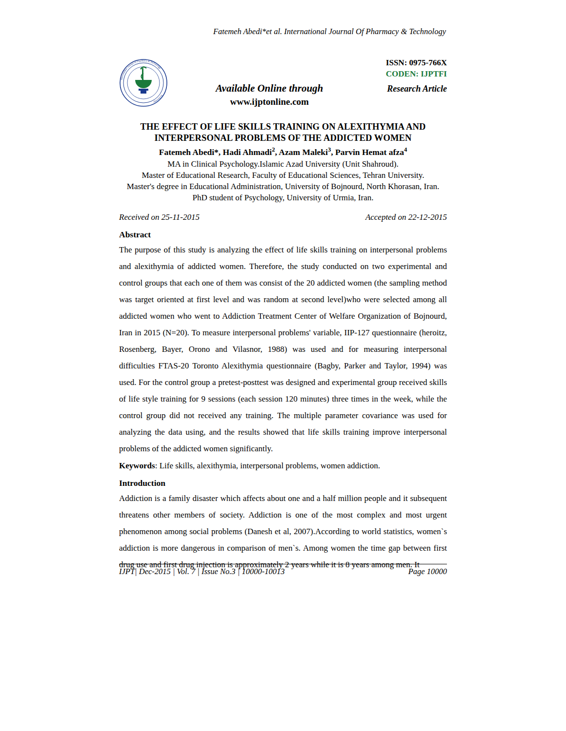Fatemeh Abedi*et al. International Journal Of Pharmacy & Technology
International Journal of Pharmacy & Technology Technology
ISSN: 0975-766X
CODEN: IJPTFI
Available Online through www.ijptonline.com
Research Article
The Effect of Life Skills Training on Alexithymia and Interpersonal Problems of the Addicted Women
Fatemeh Abedi*, Hadi Ahmadi2, Azam Maleki3, Parvin Hemat afza4
MA in Clinical Psychology.Islamic Azad University (Unit Shahroud).
Master of Educational Research, Faculty of Educational Sciences, Tehran University.
Master's degree in Educational Administration, University of Bojnourd, North Khorasan, Iran.
PhD student of Psychology, University of Urmia, Iran.
Received on 25-11-2015 Accepted on 22-12-2015
Abstract
The purpose of this study is analyzing the effect of life skills training on interpersonal problems and alexithymia of addicted women. Therefore, the study conducted on two experimental and control groups that each one of them was consist of the 20 addicted women (the sampling method was target oriented at first level and was random at second level)who were selected among all addicted women who went to Addiction Treatment Center of Welfare Organization of Bojnourd, Iran in 2015 (N=20). To measure interpersonal problems' variable, IIP-127 questionnaire (heroitz, Rosenberg, Bayer, Orono and Vilasnor, 1988) was used and for measuring interpersonal difficulties FTAS-20 Toronto Alexithymia questionnaire (Bagby, Parker and Taylor, 1994) was used. For the control group a pretest-posttest was designed and experimental group received skills of life style training for 9 sessions (each session 120 minutes) three times in the week, while the control group did not received any training. The multiple parameter covariance was used for analyzing the data using, and the results showed that life skills training improve interpersonal problems of the addicted women significantly.
Keywords: Life skills, alexithymia, interpersonal problems, women addiction.
Introduction
Addiction is a family disaster which affects about one and a half million people and it subsequent threatens other members of society. Addiction is one of the most complex and most urgent phenomenon among social problems (Danesh et al, 2007).According to world statistics, women`s addiction is more dangerous in comparison of men`s. Among women the time gap between first drug use and first drug injection is approximately 2 years while it is 8 years among men. It
IJPT| Dec-2015 | Vol. 7 | Issue No.3 | 10000-10013
Page 10000